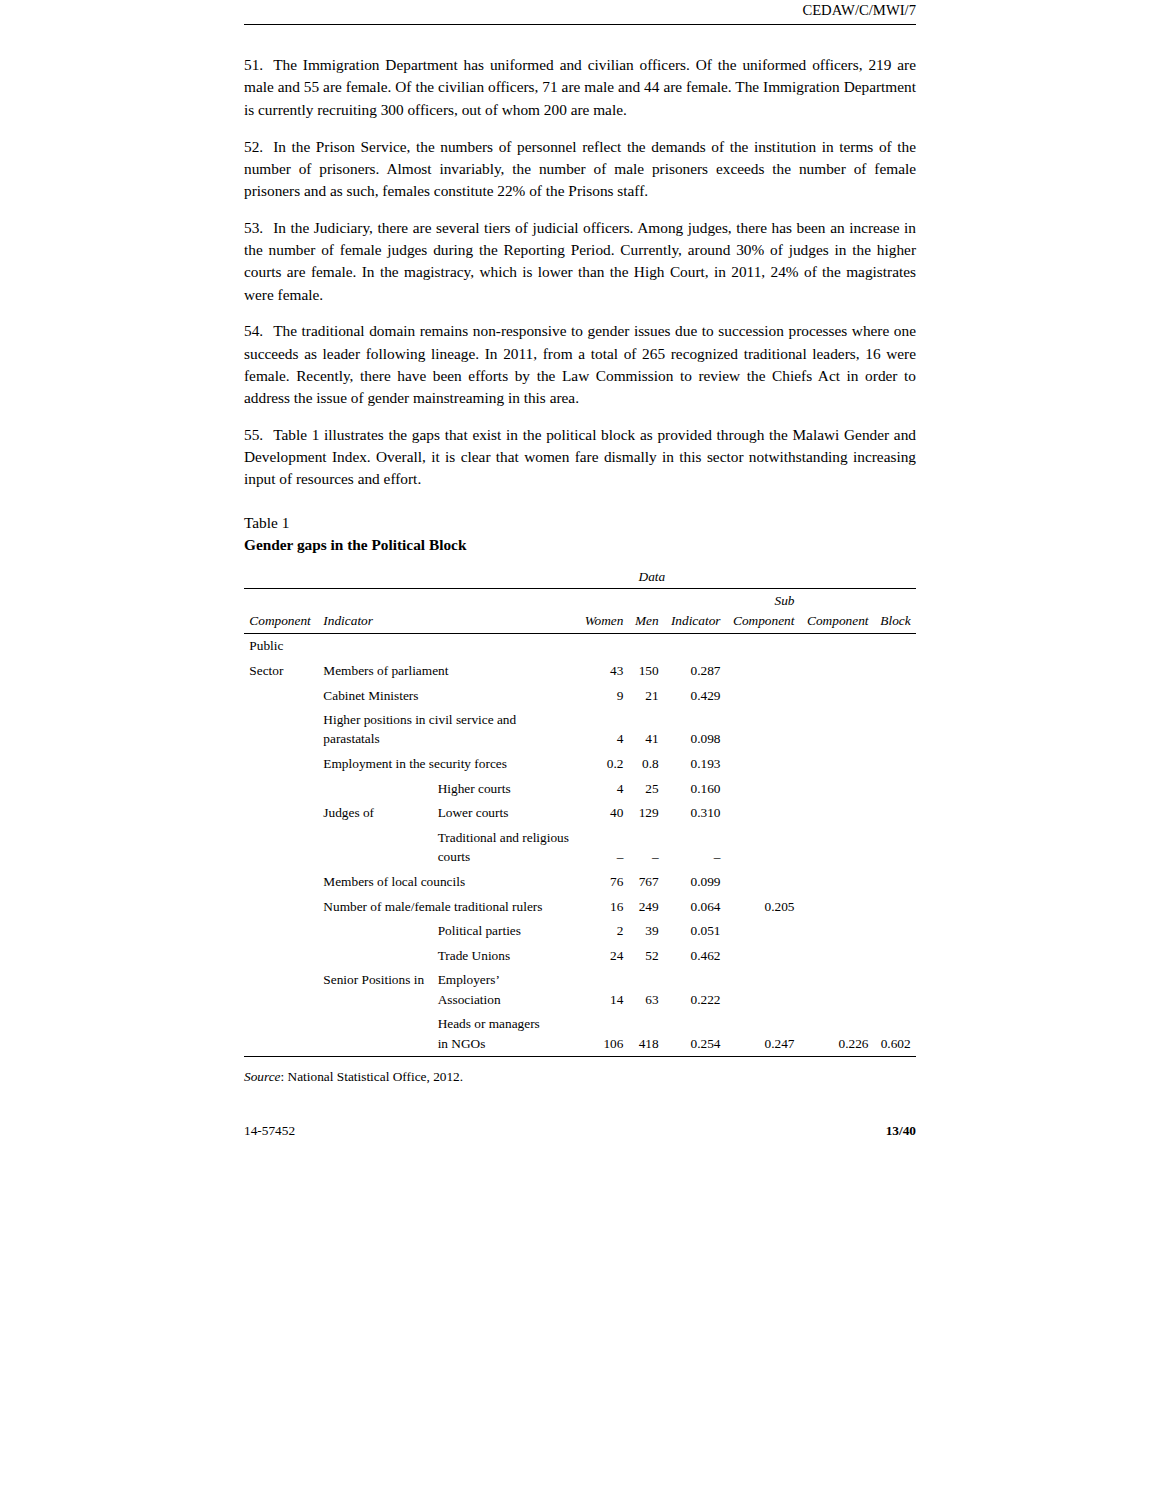CEDAW/C/MWI/7
51. The Immigration Department has uniformed and civilian officers. Of the uniformed officers, 219 are male and 55 are female. Of the civilian officers, 71 are male and 44 are female. The Immigration Department is currently recruiting 300 officers, out of whom 200 are male.
52. In the Prison Service, the numbers of personnel reflect the demands of the institution in terms of the number of prisoners. Almost invariably, the number of male prisoners exceeds the number of female prisoners and as such, females constitute 22% of the Prisons staff.
53. In the Judiciary, there are several tiers of judicial officers. Among judges, there has been an increase in the number of female judges during the Reporting Period. Currently, around 30% of judges in the higher courts are female. In the magistracy, which is lower than the High Court, in 2011, 24% of the magistrates were female.
54. The traditional domain remains non-responsive to gender issues due to succession processes where one succeeds as leader following lineage. In 2011, from a total of 265 recognized traditional leaders, 16 were female. Recently, there have been efforts by the Law Commission to review the Chiefs Act in order to address the issue of gender mainstreaming in this area.
55. Table 1 illustrates the gaps that exist in the political block as provided through the Malawi Gender and Development Index. Overall, it is clear that women fare dismally in this sector notwithstanding increasing input of resources and effort.
Table 1
Gender gaps in the Political Block
| | Data | |
| --- | --- | --- |
| Component | Indicator | Women | Men | Indicator | Sub Component | Component | Block |
| Public | | | | | | | |
| Sector | Members of parliament | 43 | 150 | 0.287 | | | |
| | Cabinet Ministers | 9 | 21 | 0.429 | | | |
| | Higher positions in civil service and parastatals | 4 | 41 | 0.098 | | | |
| | Employment in the security forces | 0.2 | 0.8 | 0.193 | | | |
| | | Higher courts | 4 | 25 | 0.160 | | | |
| | Judges of | Lower courts | 40 | 129 | 0.310 | | | |
| | | Traditional and religious courts | – | – | – | | | |
| | Members of local councils | 76 | 767 | 0.099 | | | |
| | Number of male/female traditional rulers | 16 | 249 | 0.064 | 0.205 | | |
| | | Political parties | 2 | 39 | 0.051 | | | |
| | | Trade Unions | 24 | 52 | 0.462 | | | |
| | Senior Positions in | Employers’ Association | 14 | 63 | 0.222 | | | |
| | | Heads or managers in NGOs | 106 | 418 | 0.254 | 0.247 | 0.226 | 0.602 |
Source: National Statistical Office, 2012.
14-57452
13/40